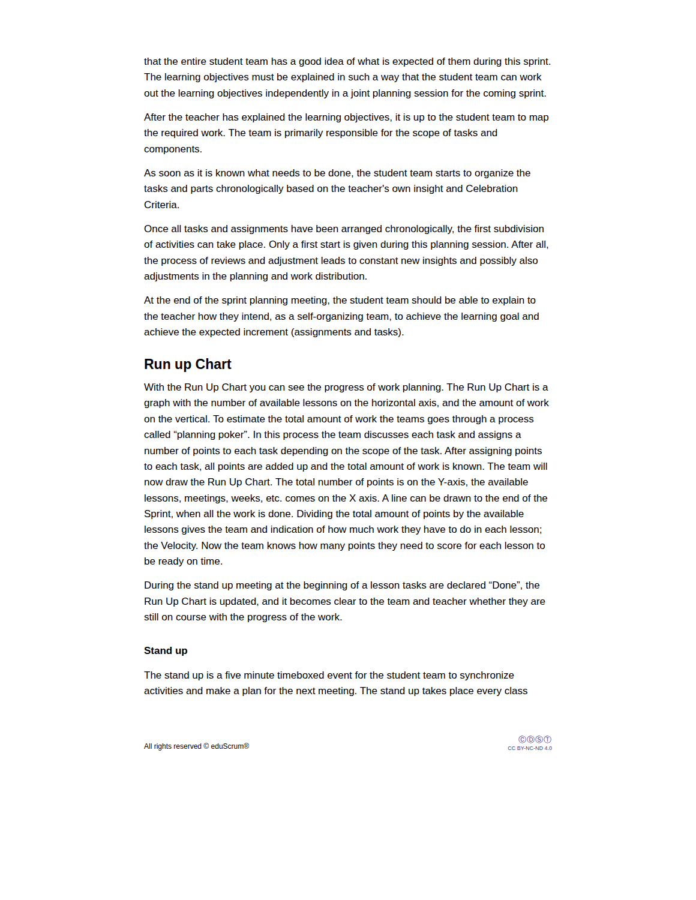that the entire student team has a good idea of what is expected of them during this sprint. The learning objectives must be explained in such a way that the student team can work out the learning objectives independently in a joint planning session for the coming sprint.
After the teacher has explained the learning objectives, it is up to the student team to map the required work. The team is primarily responsible for the scope of tasks and components.
As soon as it is known what needs to be done, the student team starts to organize the tasks and parts chronologically based on the teacher's own insight and Celebration Criteria.
Once all tasks and assignments have been arranged chronologically, the first subdivision of activities can take place. Only a first start is given during this planning session. After all, the process of reviews and adjustment leads to constant new insights and possibly also adjustments in the planning and work distribution.
At the end of the sprint planning meeting, the student team should be able to explain to the teacher how they intend, as a self-organizing team, to achieve the learning goal and achieve the expected increment (assignments and tasks).
Run up Chart
With the Run Up Chart you can see the progress of work planning. The Run Up Chart is a graph with the number of available lessons on the horizontal axis, and the amount of work on the vertical. To estimate the total amount of work the teams goes through a process called “planning poker”. In this process the team discusses each task and assigns a number of points to each task depending on the scope of the task. After assigning points to each task, all points are added up and the total amount of work is known. The team will now draw the Run Up Chart. The total number of points is on the Y-axis, the available lessons, meetings, weeks, etc. comes on the X axis. A line can be drawn to the end of the Sprint, when all the work is done. Dividing the total amount of points by the available lessons gives the team and indication of how much work they have to do in each lesson; the Velocity. Now the team knows how many points they need to score for each lesson to be ready on time.
During the stand up meeting at the beginning of a lesson tasks are declared “Done”, the Run Up Chart is updated, and it becomes clear to the team and teacher whether they are still on course with the progress of the work.
Stand up
The stand up is a five minute timeboxed event for the student team to synchronize activities and make a plan for the next meeting. The stand up takes place every class
All rights reserved © eduScrum®
ⒸⒹⓈⓉ
CC BY-NC-ND 4.0